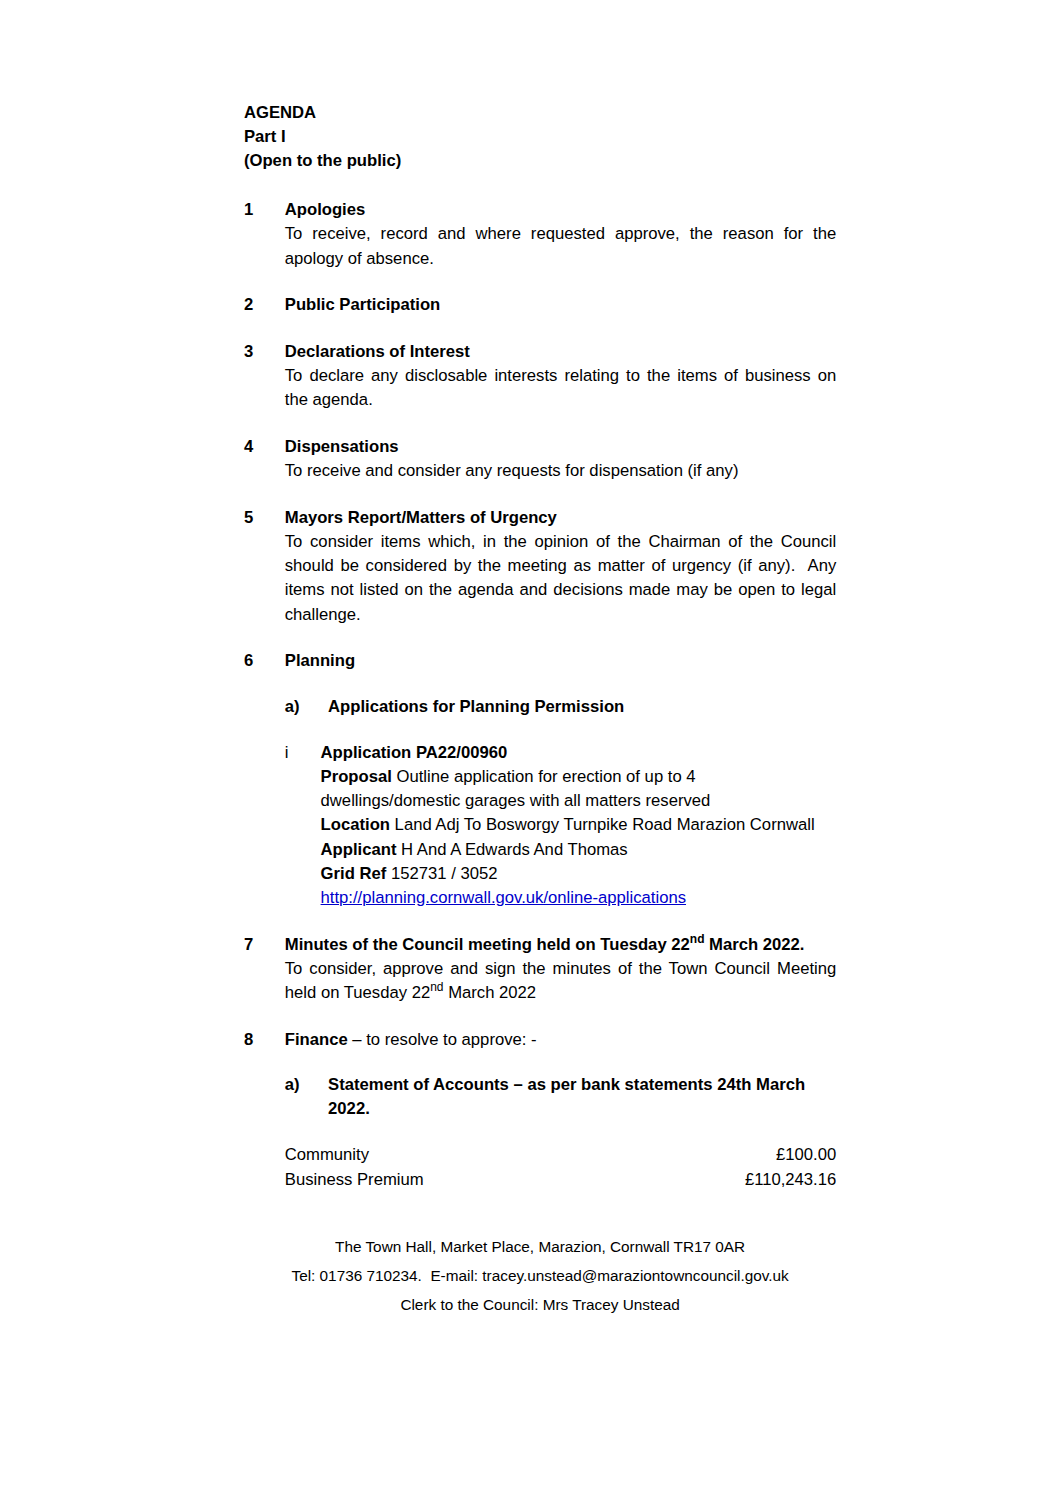AGENDA
Part I
(Open to the public)
1
Apologies
To receive, record and where requested approve, the reason for the apology of absence.
2
Public Participation
3
Declarations of Interest
To declare any disclosable interests relating to the items of business on the agenda.
4
Dispensations
To receive and consider any requests for dispensation (if any)
5
Mayors Report/Matters of Urgency
To consider items which, in the opinion of the Chairman of the Council should be considered by the meeting as matter of urgency (if any). Any items not listed on the agenda and decisions made may be open to legal challenge.
6
Planning
a)
Applications for Planning Permission
i
Application PA22/00960
Proposal Outline application for erection of up to 4 dwellings/domestic garages with all matters reserved
Location Land Adj To Bosworgy Turnpike Road Marazion Cornwall
Applicant H And A Edwards And Thomas
Grid Ref 152731 / 3052
http://planning.cornwall.gov.uk/online-applications
7
Minutes of the Council meeting held on Tuesday 22nd March 2022.
To consider, approve and sign the minutes of the Town Council Meeting held on Tuesday 22nd March 2022
8
Finance – to resolve to approve: -
a)
Statement of Accounts – as per bank statements 24th March 2022.
Community £100.00
Business Premium £110,243.16
The Town Hall, Market Place, Marazion, Cornwall TR17 0AR
Tel: 01736 710234. E-mail: tracey.unstead@maraziontowncouncil.gov.uk
Clerk to the Council: Mrs Tracey Unstead